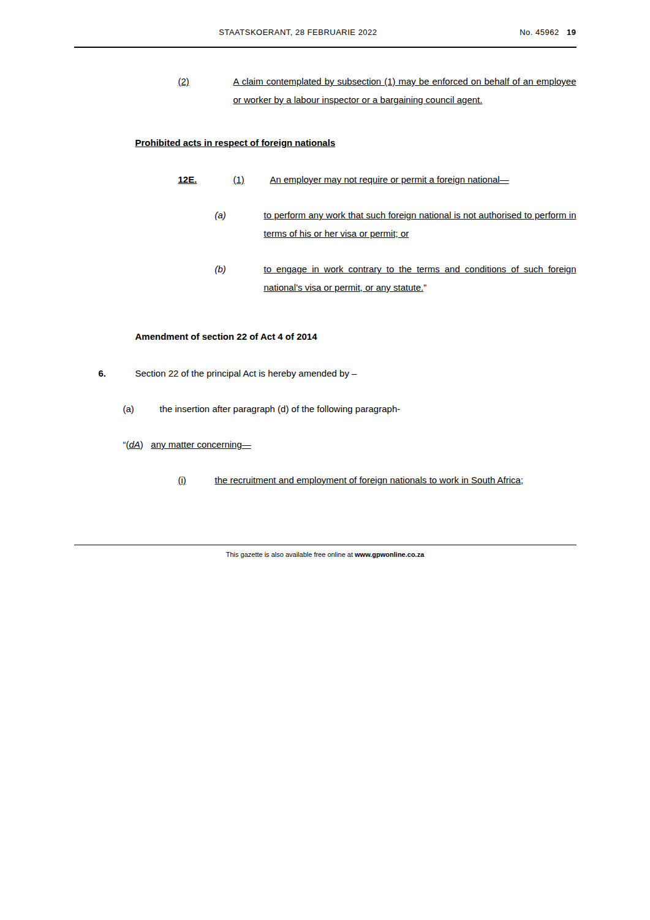No. 45962 19 STAATSKOERANT, 28 FEBRUARIE 2022
(2)
A claim contemplated by subsection (1) may be enforced on behalf of an employee or worker by a labour inspector or a bargaining council agent.
Prohibited acts in respect of foreign nationals
12E.
(1) An employer may not require or permit a foreign national—
(a)
to perform any work that such foreign national is not authorised to perform in terms of his or her visa or permit; or
(b)
to engage in work contrary to the terms and conditions of such foreign national’s visa or permit, or any statute.”
Amendment of section 22 of Act 4 of 2014
6.
Section 22 of the principal Act is hereby amended by –
(a)
the insertion after paragraph (d) of the following paragraph-
“(dA) any matter concerning—
(i)
the recruitment and employment of foreign nationals to work in South Africa;
This gazette is also available free online at www.gpwonline.co.za